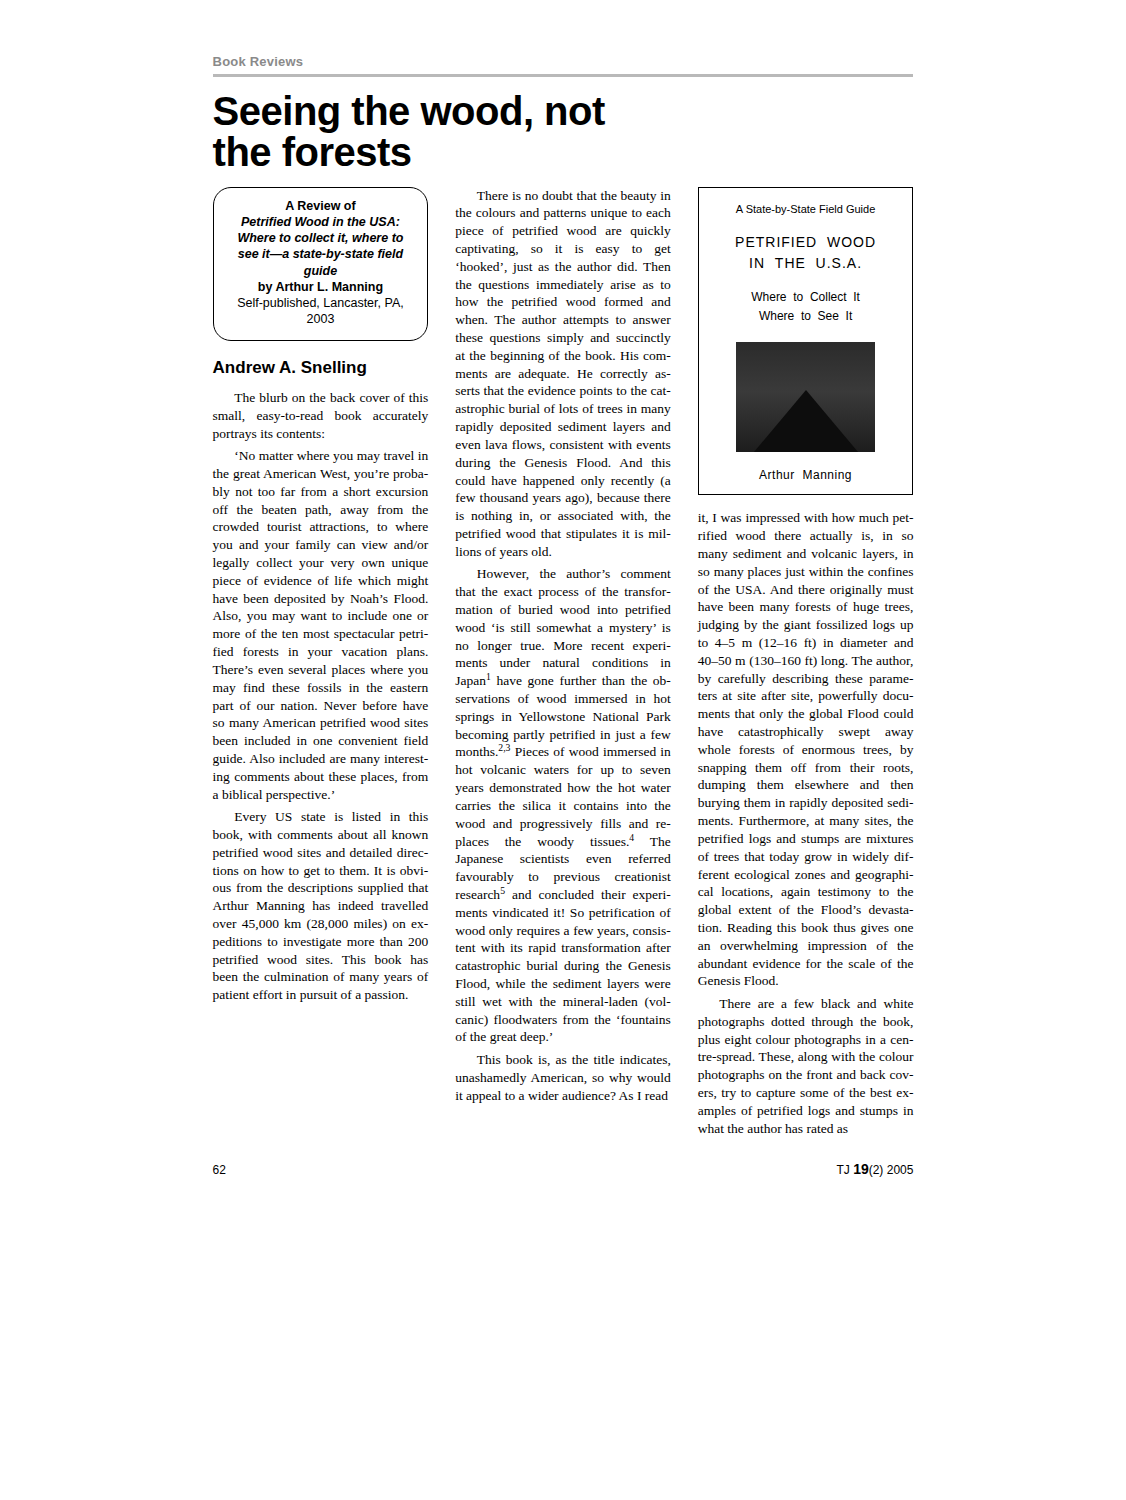Book Reviews
Seeing the wood, not the forests
A Review of
Petrified Wood in the USA: Where to collect it, where to see it—a state-by-state field guide
by Arthur L. Manning
Self-published, Lancaster, PA, 2003
Andrew A. Snelling
The blurb on the back cover of this small, easy-to-read book accurately portrays its contents:
‘No matter where you may travel in the great American West, you’re probably not too far from a short excursion off the beaten path, away from the crowded tourist attractions, to where you and your family can view and/or legally collect your very own unique piece of evidence of life which might have been deposited by Noah’s Flood. Also, you may want to include one or more of the ten most spectacular petrified forests in your vacation plans. There’s even several places where you may find these fossils in the eastern part of our nation. Never before have so many American petrified wood sites been included in one convenient field guide. Also included are many interesting comments about these places, from a biblical perspective.’
Every US state is listed in this book, with comments about all known petrified wood sites and detailed directions on how to get to them. It is obvious from the descriptions supplied that Arthur Manning has indeed travelled over 45,000 km (28,000 miles) on expeditions to investigate more than 200 petrified wood sites. This book has been the culmination of many years of patient effort in pursuit of a passion.
There is no doubt that the beauty in the colours and patterns unique to each piece of petrified wood are quickly captivating, so it is easy to get ‘hooked’, just as the author did. Then the questions immediately arise as to how the petrified wood formed and when. The author attempts to answer these questions simply and succinctly at the beginning of the book. His comments are adequate. He correctly asserts that the evidence points to the catastrophic burial of lots of trees in many rapidly deposited sediment layers and even lava flows, consistent with events during the Genesis Flood. And this could have happened only recently (a few thousand years ago), because there is nothing in, or associated with, the petrified wood that stipulates it is millions of years old.
However, the author’s comment that the exact process of the transformation of buried wood into petrified wood ‘is still somewhat a mystery’ is no longer true. More recent experiments under natural conditions in Japan1 have gone further than the observations of wood immersed in hot springs in Yellowstone National Park becoming partly petrified in just a few months.2,3 Pieces of wood immersed in hot volcanic waters for up to seven years demonstrated how the hot water carries the silica it contains into the wood and progressively fills and replaces the woody tissues.4 The Japanese scientists even referred favourably to previous creationist research5 and concluded their experiments vindicated it! So petrification of wood only requires a few years, consistent with its rapid transformation after catastrophic burial during the Genesis Flood, while the sediment layers were still wet with the mineral-laden (volcanic) floodwaters from the ‘fountains of the great deep.’
This book is, as the title indicates, unashamedly American, so why would it appeal to a wider audience? As I read
A State-by-State Field Guide
PETRIFIED WOOD
IN THE U.S.A.
Where to Collect It
Where to See It
Arthur Manning
it, I was impressed with how much petrified wood there actually is, in so many sediment and volcanic layers, in so many places just within the confines of the USA. And there originally must have been many forests of huge trees, judging by the giant fossilized logs up to 4–5 m (12–16 ft) in diameter and 40–50 m (130–160 ft) long. The author, by carefully describing these parameters at site after site, powerfully documents that only the global Flood could have catastrophically swept away whole forests of enormous trees, by snapping them off from their roots, dumping them elsewhere and then burying them in rapidly deposited sediments. Furthermore, at many sites, the petrified logs and stumps are mixtures of trees that today grow in widely different ecological zones and geographical locations, again testimony to the global extent of the Flood’s devastation. Reading this book thus gives one an overwhelming impression of the abundant evidence for the scale of the Genesis Flood.
There are a few black and white photographs dotted through the book, plus eight colour photographs in a centre-spread. These, along with the colour photographs on the front and back covers, try to capture some of the best examples of petrified logs and stumps in what the author has rated as
62
TJ 19(2) 2005